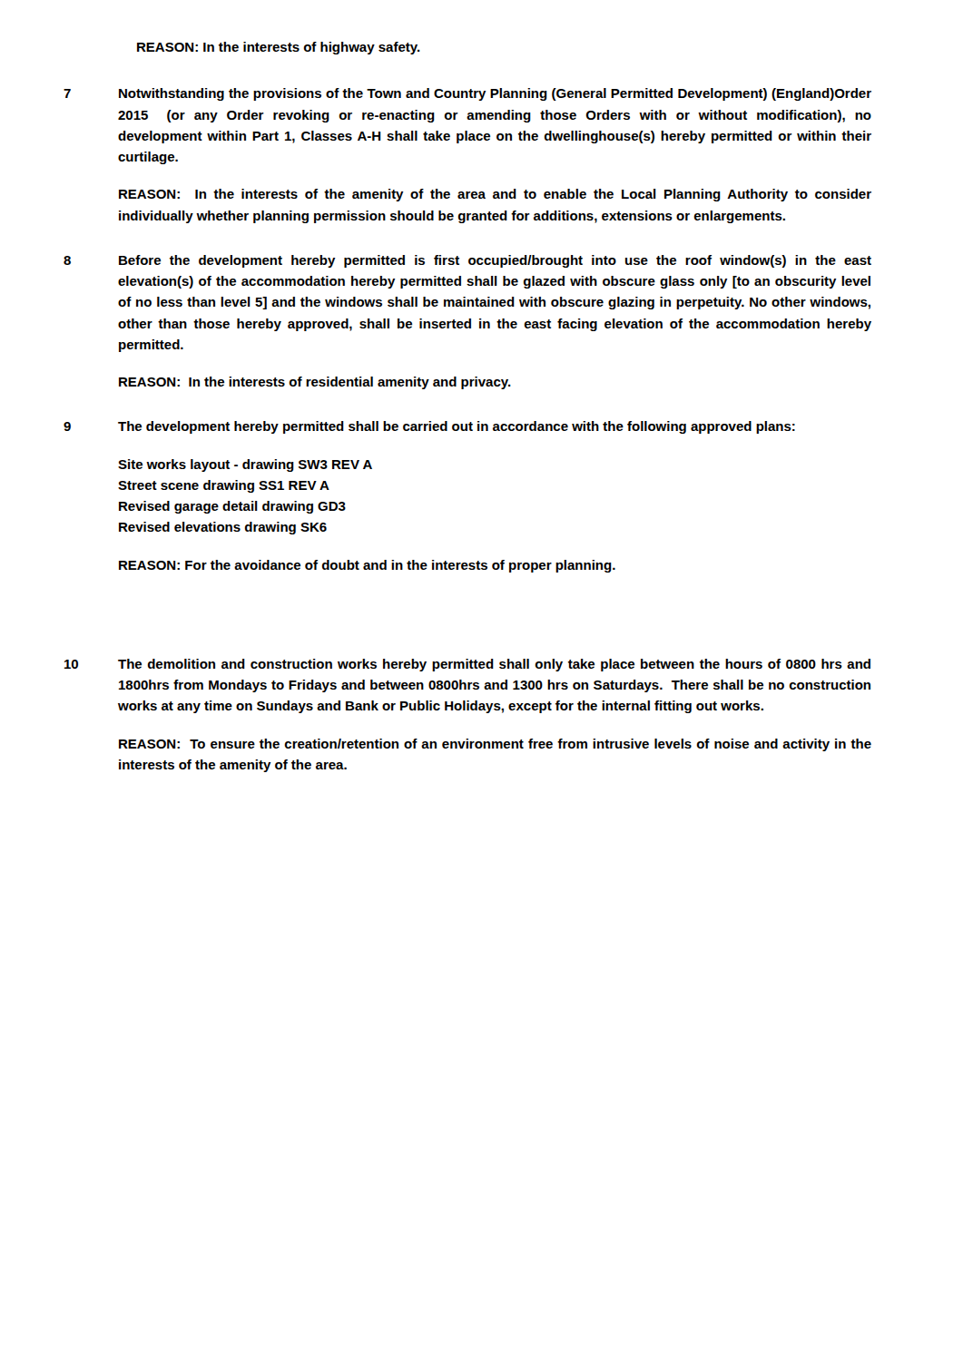REASON: In the interests of highway safety.
7
Notwithstanding the provisions of the Town and Country Planning (General Permitted Development) (England)Order 2015 (or any Order revoking or re-enacting or amending those Orders with or without modification), no development within Part 1, Classes A-H shall take place on the dwellinghouse(s) hereby permitted or within their curtilage.
REASON: In the interests of the amenity of the area and to enable the Local Planning Authority to consider individually whether planning permission should be granted for additions, extensions or enlargements.
8
Before the development hereby permitted is first occupied/brought into use the roof window(s) in the east elevation(s) of the accommodation hereby permitted shall be glazed with obscure glass only [to an obscurity level of no less than level 5] and the windows shall be maintained with obscure glazing in perpetuity. No other windows, other than those hereby approved, shall be inserted in the east facing elevation of the accommodation hereby permitted.
REASON: In the interests of residential amenity and privacy.
9
The development hereby permitted shall be carried out in accordance with the following approved plans:
Site works layout - drawing SW3 REV A Street scene drawing SS1 REV A Revised garage detail drawing GD3 Revised elevations drawing SK6
REASON: For the avoidance of doubt and in the interests of proper planning.
10
The demolition and construction works hereby permitted shall only take place between the hours of 0800 hrs and 1800hrs from Mondays to Fridays and between 0800hrs and 1300 hrs on Saturdays. There shall be no construction works at any time on Sundays and Bank or Public Holidays, except for the internal fitting out works.
REASON: To ensure the creation/retention of an environment free from intrusive levels of noise and activity in the interests of the amenity of the area.